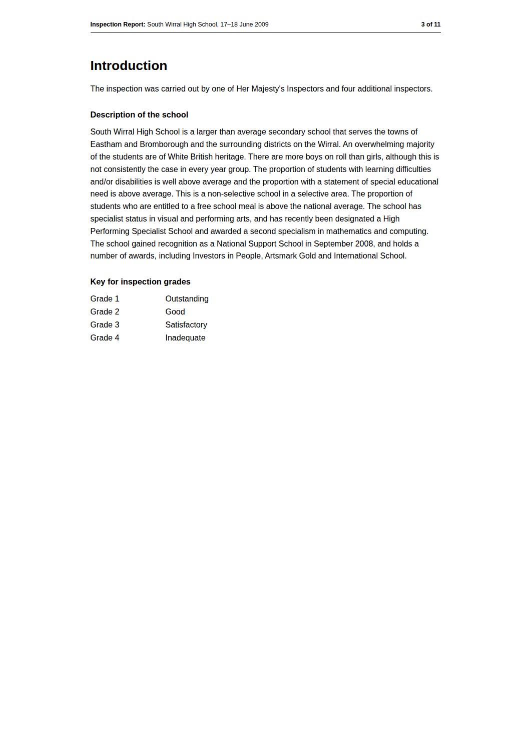Inspection Report: South Wirral High School, 17–18 June 2009 3 of 11
Introduction
The inspection was carried out by one of Her Majesty's Inspectors and four additional inspectors.
Description of the school
South Wirral High School is a larger than average secondary school that serves the towns of Eastham and Bromborough and the surrounding districts on the Wirral. An overwhelming majority of the students are of White British heritage. There are more boys on roll than girls, although this is not consistently the case in every year group. The proportion of students with learning difficulties and/or disabilities is well above average and the proportion with a statement of special educational need is above average. This is a non-selective school in a selective area. The proportion of students who are entitled to a free school meal is above the national average. The school has specialist status in visual and performing arts, and has recently been designated a High Performing Specialist School and awarded a second specialism in mathematics and computing. The school gained recognition as a National Support School in September 2008, and holds a number of awards, including Investors in People, Artsmark Gold and International School.
Key for inspection grades
| Grade 1 | Outstanding |
| Grade 2 | Good |
| Grade 3 | Satisfactory |
| Grade 4 | Inadequate |